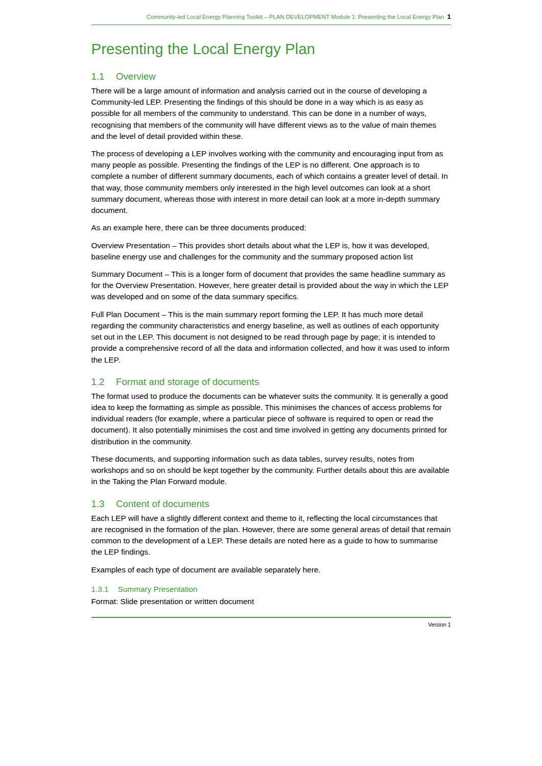Community-led Local Energy Planning Toolkit – PLAN DEVELOPMENT Module 1: Presenting the Local Energy Plan 1
Presenting the Local Energy Plan
1.1 Overview
There will be a large amount of information and analysis carried out in the course of developing a Community-led LEP. Presenting the findings of this should be done in a way which is as easy as possible for all members of the community to understand. This can be done in a number of ways, recognising that members of the community will have different views as to the value of main themes and the level of detail provided within these.
The process of developing a LEP involves working with the community and encouraging input from as many people as possible. Presenting the findings of the LEP is no different. One approach is to complete a number of different summary documents, each of which contains a greater level of detail. In that way, those community members only interested in the high level outcomes can look at a short summary document, whereas those with interest in more detail can look at a more in-depth summary document.
As an example here, there can be three documents produced:
Overview Presentation – This provides short details about what the LEP is, how it was developed, baseline energy use and challenges for the community and the summary proposed action list
Summary Document – This is a longer form of document that provides the same headline summary as for the Overview Presentation. However, here greater detail is provided about the way in which the LEP was developed and on some of the data summary specifics.
Full Plan Document – This is the main summary report forming the LEP. It has much more detail regarding the community characteristics and energy baseline, as well as outlines of each opportunity set out in the LEP. This document is not designed to be read through page by page; it is intended to provide a comprehensive record of all the data and information collected, and how it was used to inform the LEP.
1.2 Format and storage of documents
The format used to produce the documents can be whatever suits the community. It is generally a good idea to keep the formatting as simple as possible. This minimises the chances of access problems for individual readers (for example, where a particular piece of software is required to open or read the document). It also potentially minimises the cost and time involved in getting any documents printed for distribution in the community.
These documents, and supporting information such as data tables, survey results, notes from workshops and so on should be kept together by the community. Further details about this are available in the Taking the Plan Forward module.
1.3 Content of documents
Each LEP will have a slightly different context and theme to it, reflecting the local circumstances that are recognised in the formation of the plan. However, there are some general areas of detail that remain common to the development of a LEP. These details are noted here as a guide to how to summarise the LEP findings.
Examples of each type of document are available separately here.
1.3.1 Summary Presentation
Format: Slide presentation or written document
Version 1